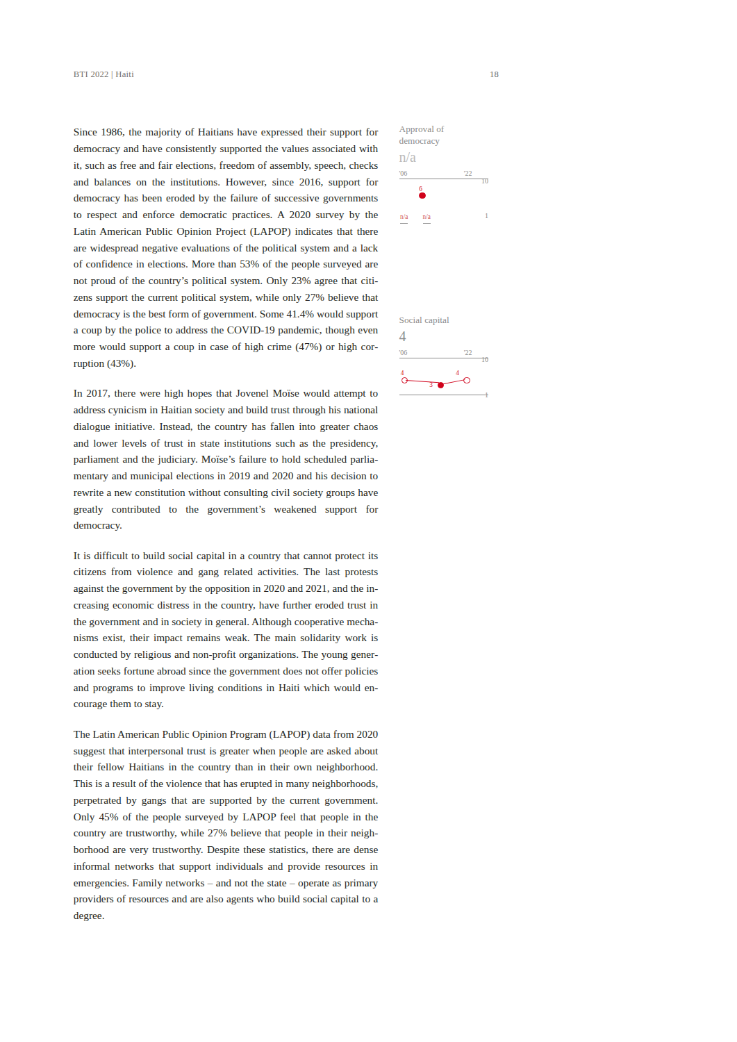BTI 2022 | Haiti
18
Since 1986, the majority of Haitians have expressed their support for democracy and have consistently supported the values associated with it, such as free and fair elections, freedom of assembly, speech, checks and balances on the institutions. However, since 2016, support for democracy has been eroded by the failure of successive governments to respect and enforce democratic practices. A 2020 survey by the Latin American Public Opinion Project (LAPOP) indicates that there are widespread negative evaluations of the political system and a lack of confidence in elections. More than 53% of the people surveyed are not proud of the country’s political system. Only 23% agree that citizens support the current political system, while only 27% believe that democracy is the best form of government. Some 41.4% would support a coup by the police to address the COVID-19 pandemic, though even more would support a coup in case of high crime (47%) or high corruption (43%).
In 2017, there were high hopes that Jovenel Moïse would attempt to address cynicism in Haitian society and build trust through his national dialogue initiative. Instead, the country has fallen into greater chaos and lower levels of trust in state institutions such as the presidency, parliament and the judiciary. Moïse’s failure to hold scheduled parliamentary and municipal elections in 2019 and 2020 and his decision to rewrite a new constitution without consulting civil society groups have greatly contributed to the government’s weakened support for democracy.
It is difficult to build social capital in a country that cannot protect its citizens from violence and gang related activities. The last protests against the government by the opposition in 2020 and 2021, and the increasing economic distress in the country, have further eroded trust in the government and in society in general. Although cooperative mechanisms exist, their impact remains weak. The main solidarity work is conducted by religious and non-profit organizations. The young generation seeks fortune abroad since the government does not offer policies and programs to improve living conditions in Haiti which would encourage them to stay.
The Latin American Public Opinion Program (LAPOP) data from 2020 suggest that interpersonal trust is greater when people are asked about their fellow Haitians in the country than in their own neighborhood. This is a result of the violence that has erupted in many neighborhoods, perpetrated by gangs that are supported by the current government. Only 45% of the people surveyed by LAPOP feel that people in the country are trustworthy, while 27% believe that people in their neighborhood are very trustworthy. Despite these statistics, there are dense informal networks that support individuals and provide resources in emergencies. Family networks – and not the state – operate as primary providers of resources and are also agents who build social capital to a degree.
Approval of
democracy
n/a
'06 '22
10 1 6 n/a n/a
Social capital
4
'06 '22
10 1
4 3 4